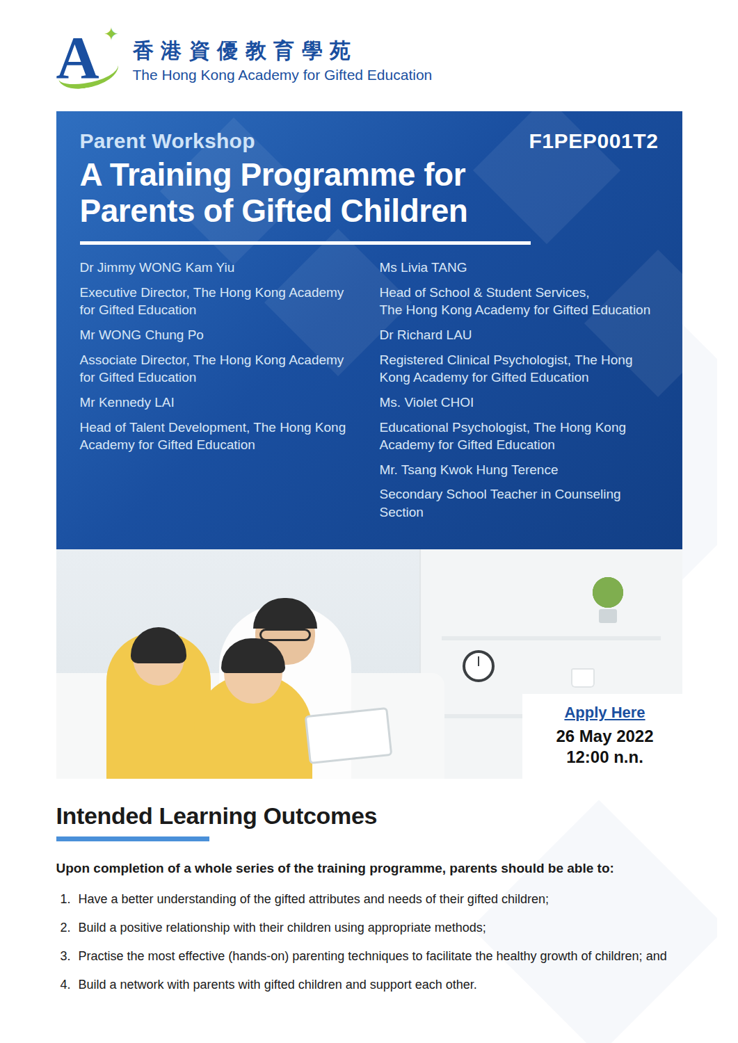A ✦
香港資優教育學苑
The Hong Kong Academy for Gifted Education
Parent Workshop
F1PEP001T2
A Training Programme for
Parents of Gifted Children
Dr Jimmy WONG Kam Yiu
Executive Director, The Hong Kong Academy for Gifted Education
Mr WONG Chung Po
Associate Director, The Hong Kong Academy for Gifted Education
Mr Kennedy LAI
Head of Talent Development, The Hong Kong Academy for Gifted Education
Ms Livia TANG
Head of School & Student Services,
The Hong Kong Academy for Gifted Education
Dr Richard LAU
Registered Clinical Psychologist, The Hong Kong Academy for Gifted Education
Ms. Violet CHOI
Educational Psychologist, The Hong Kong Academy for Gifted Education
Mr. Tsang Kwok Hung Terence
Secondary School Teacher in Counseling Section
Apply Here
26 May 2022
12:00 n.n.
Intended Learning Outcomes
Upon completion of a whole series of the training programme, parents should be able to:
Have a better understanding of the gifted attributes and needs of their gifted children;
Build a positive relationship with their children using appropriate methods;
Practise the most effective (hands-on) parenting techniques to facilitate the healthy growth of children; and
Build a network with parents with gifted children and support each other.